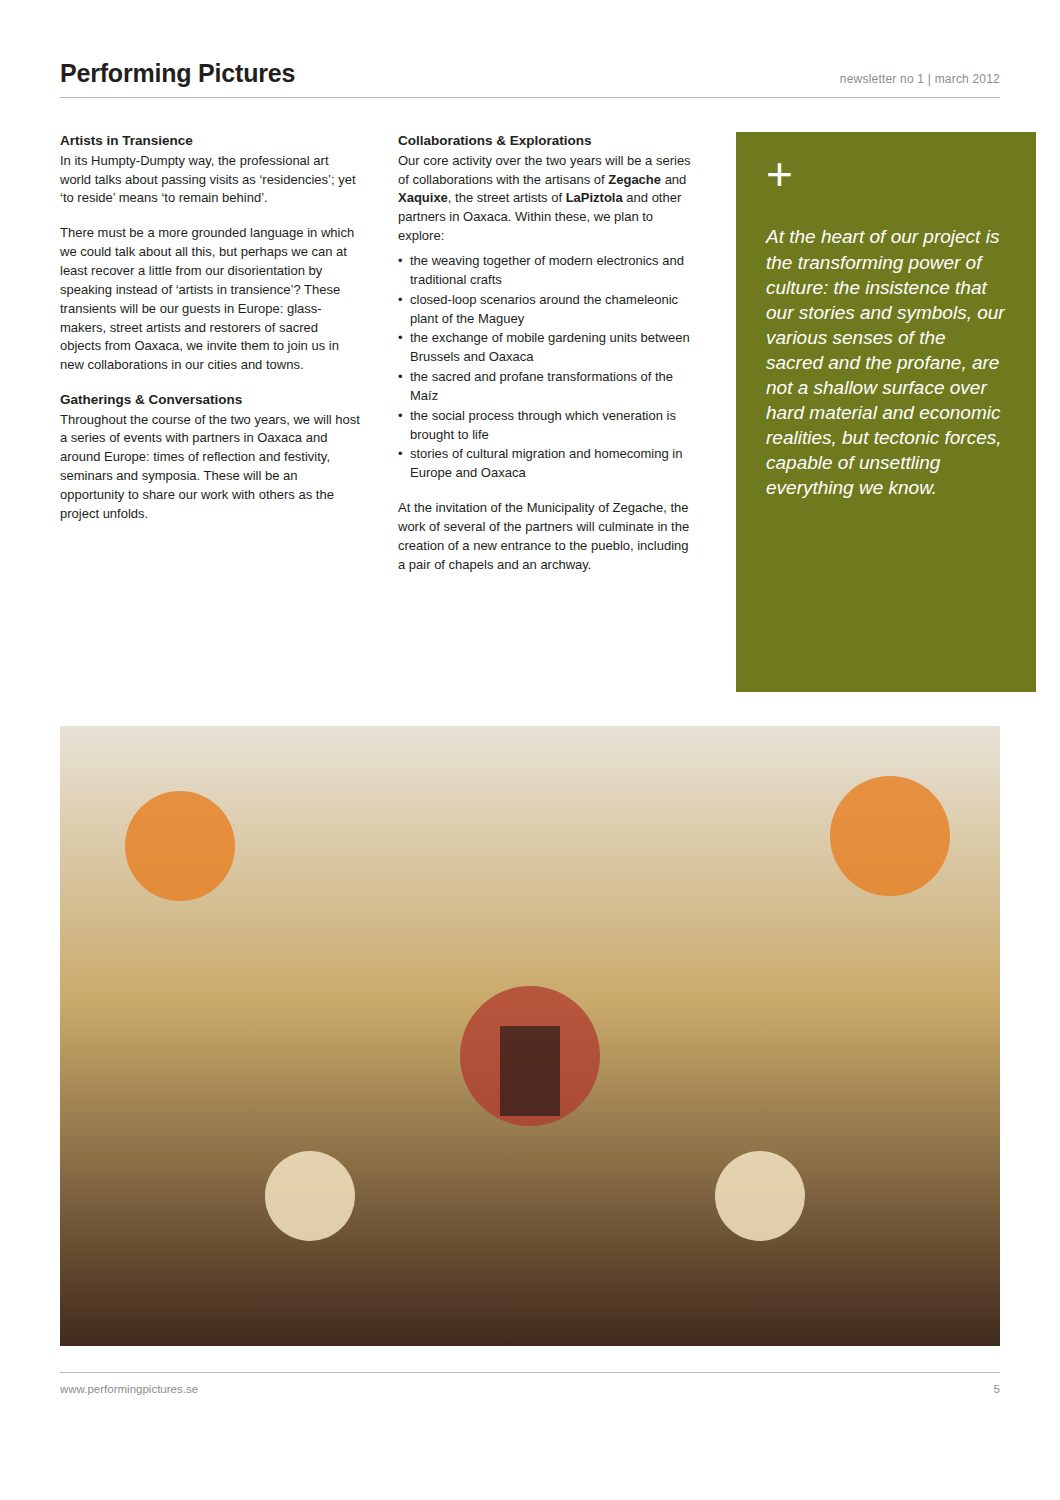Performing Pictures
newsletter no 1 | march 2012
Artists in Transience
In its Humpty-Dumpty way, the professional art world talks about passing visits as ‘residencies’; yet ‘to reside’ means ‘to remain behind’.
There must be a more grounded language in which we could talk about all this, but perhaps we can at least recover a little from our disorientation by speaking instead of ‘artists in transience’? These transients will be our guests in Europe: glass-makers, street artists and restorers of sacred objects from Oaxaca, we invite them to join us in new collaborations in our cities and towns.
Gatherings & Conversations
Throughout the course of the two years, we will host a series of events with partners in Oaxaca and around Europe: times of reflection and festivity, seminars and symposia. These will be an opportunity to share our work with others as the project unfolds.
Collaborations & Explorations
Our core activity over the two years will be a series of collaborations with the artisans of Zegache and Xaquixe, the street artists of LaPiztola and other partners in Oaxaca. Within these, we plan to explore:
the weaving together of modern electronics and traditional crafts
closed-loop scenarios around the chameleonic plant of the Maguey
the exchange of mobile gardening units between Brussels and Oaxaca
the sacred and profane transfor­mations of the Maíz
the social process through which veneration is brought to life
stories of cultural migration and homecoming in Europe and Oaxaca
At the invitation of the Municipality of Zegache, the work of several of the partners will culminate in the creation of a new entrance to the pueblo, including a pair of chapels and an archway.
+
At the heart of our project is the transforming power of culture: the insistence that our stories and symbols, our various senses of the sacred and the profane, are not a shallow surface over hard material and economic realities, but tectonic forces, capable of unsettling everything we know.
www.performingpictures.se 5